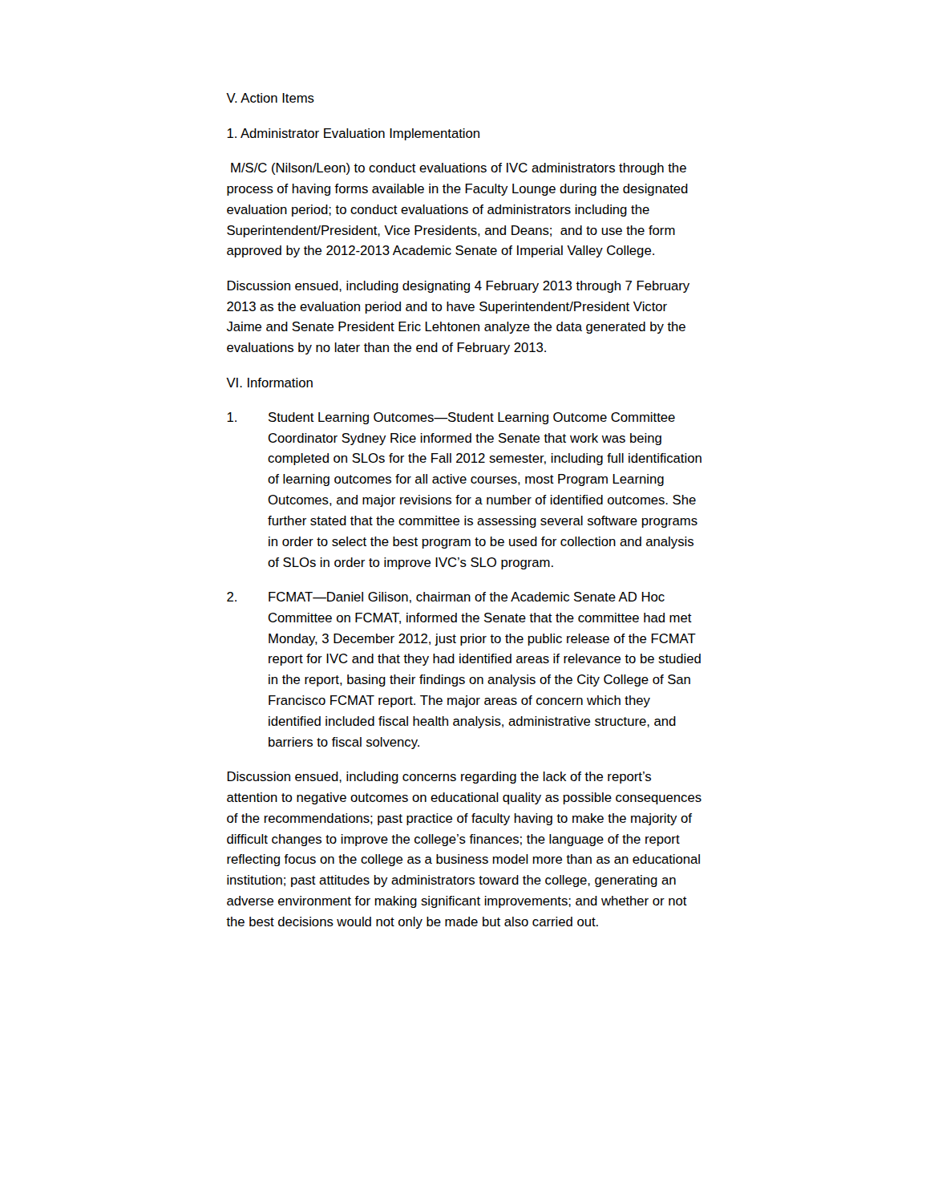V. Action Items
1. Administrator Evaluation Implementation
M/S/C (Nilson/Leon) to conduct evaluations of IVC administrators through the process of having forms available in the Faculty Lounge during the designated evaluation period; to conduct evaluations of administrators including the Superintendent/President, Vice Presidents, and Deans; and to use the form approved by the 2012-2013 Academic Senate of Imperial Valley College.
Discussion ensued, including designating 4 February 2013 through 7 February 2013 as the evaluation period and to have Superintendent/President Victor Jaime and Senate President Eric Lehtonen analyze the data generated by the evaluations by no later than the end of February 2013.
VI. Information
1.
Student Learning Outcomes—Student Learning Outcome Committee Coordinator Sydney Rice informed the Senate that work was being completed on SLOs for the Fall 2012 semester, including full identification of learning outcomes for all active courses, most Program Learning Outcomes, and major revisions for a number of identified outcomes. She further stated that the committee is assessing several software programs in order to select the best program to be used for collection and analysis of SLOs in order to improve IVC’s SLO program.
2.
FCMAT—Daniel Gilison, chairman of the Academic Senate AD Hoc Committee on FCMAT, informed the Senate that the committee had met Monday, 3 December 2012, just prior to the public release of the FCMAT report for IVC and that they had identified areas if relevance to be studied in the report, basing their findings on analysis of the City College of San Francisco FCMAT report. The major areas of concern which they identified included fiscal health analysis, administrative structure, and barriers to fiscal solvency.
Discussion ensued, including concerns regarding the lack of the report’s attention to negative outcomes on educational quality as possible consequences of the recommendations; past practice of faculty having to make the majority of difficult changes to improve the college’s finances; the language of the report reflecting focus on the college as a business model more than as an educational institution; past attitudes by administrators toward the college, generating an adverse environment for making significant improvements; and whether or not the best decisions would not only be made but also carried out.